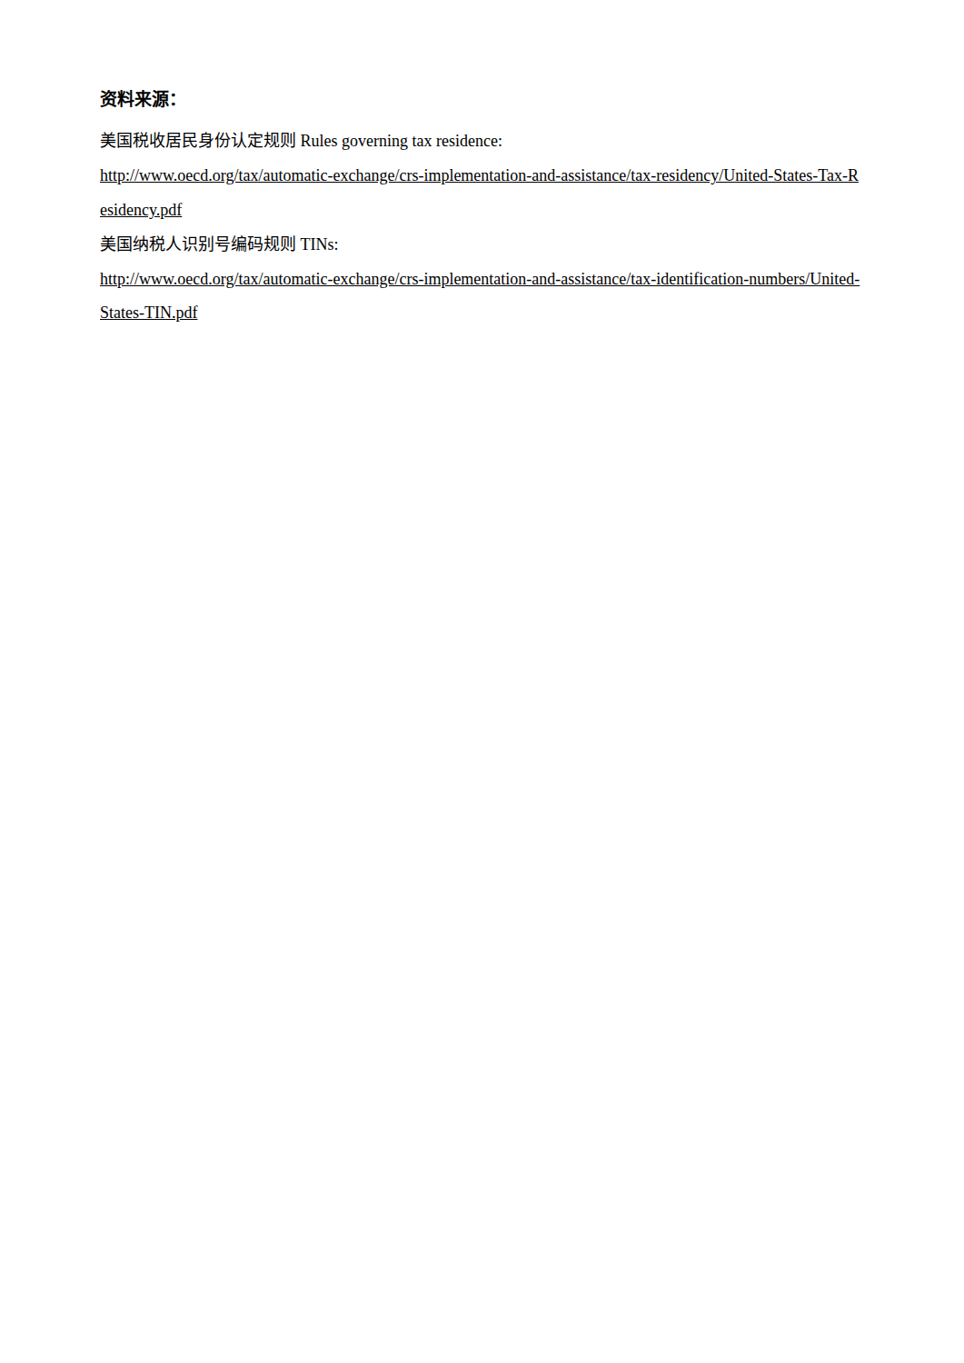资料来源：
美国税收居民身份认定规则 Rules governing tax residence:
http://www.oecd.org/tax/automatic-exchange/crs-implementation-and-assistance/tax-residency/United-States-Tax-Residency.pdf
美国纳税人识别号编码规则 TINs:
http://www.oecd.org/tax/automatic-exchange/crs-implementation-and-assistance/tax-identification-numbers/United-States-TIN.pdf